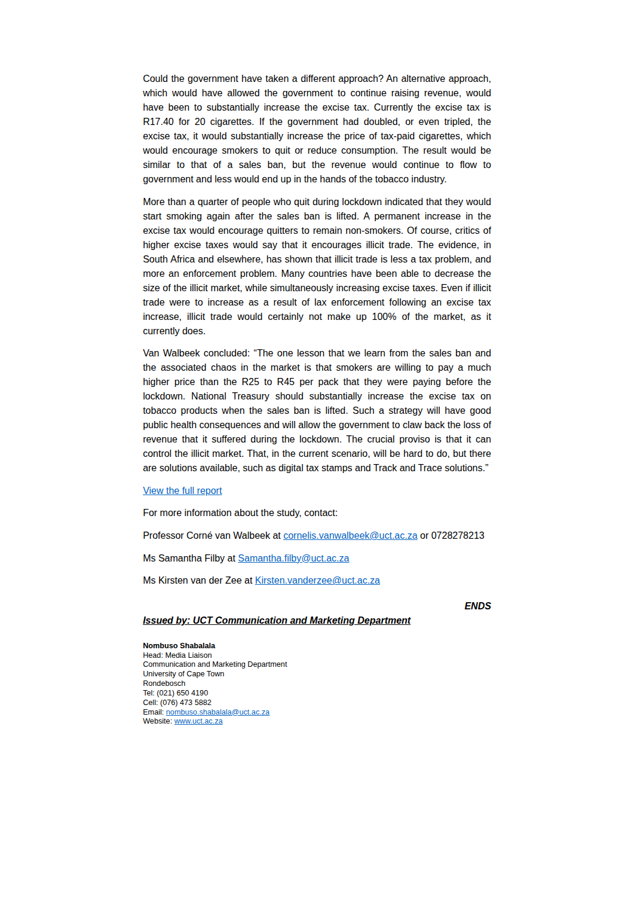Could the government have taken a different approach? An alternative approach, which would have allowed the government to continue raising revenue, would have been to substantially increase the excise tax. Currently the excise tax is R17.40 for 20 cigarettes. If the government had doubled, or even tripled, the excise tax, it would substantially increase the price of tax-paid cigarettes, which would encourage smokers to quit or reduce consumption. The result would be similar to that of a sales ban, but the revenue would continue to flow to government and less would end up in the hands of the tobacco industry.
More than a quarter of people who quit during lockdown indicated that they would start smoking again after the sales ban is lifted. A permanent increase in the excise tax would encourage quitters to remain non-smokers. Of course, critics of higher excise taxes would say that it encourages illicit trade. The evidence, in South Africa and elsewhere, has shown that illicit trade is less a tax problem, and more an enforcement problem. Many countries have been able to decrease the size of the illicit market, while simultaneously increasing excise taxes. Even if illicit trade were to increase as a result of lax enforcement following an excise tax increase, illicit trade would certainly not make up 100% of the market, as it currently does.
Van Walbeek concluded: “The one lesson that we learn from the sales ban and the associated chaos in the market is that smokers are willing to pay a much higher price than the R25 to R45 per pack that they were paying before the lockdown. National Treasury should substantially increase the excise tax on tobacco products when the sales ban is lifted. Such a strategy will have good public health consequences and will allow the government to claw back the loss of revenue that it suffered during the lockdown. The crucial proviso is that it can control the illicit market. That, in the current scenario, will be hard to do, but there are solutions available, such as digital tax stamps and Track and Trace solutions.”
View the full report
For more information about the study, contact:
Professor Corné van Walbeek at cornelis.vanwalbeek@uct.ac.za or 0728278213
Ms Samantha Filby at Samantha.filby@uct.ac.za
Ms Kirsten van der Zee at Kirsten.vanderzee@uct.ac.za
ENDS
Issued by: UCT Communication and Marketing Department
Nombuso Shabalala
Head: Media Liaison
Communication and Marketing Department
University of Cape Town
Rondebosch
Tel: (021) 650 4190
Cell: (076) 473 5882
Email: nombuso.shabalala@uct.ac.za
Website: www.uct.ac.za